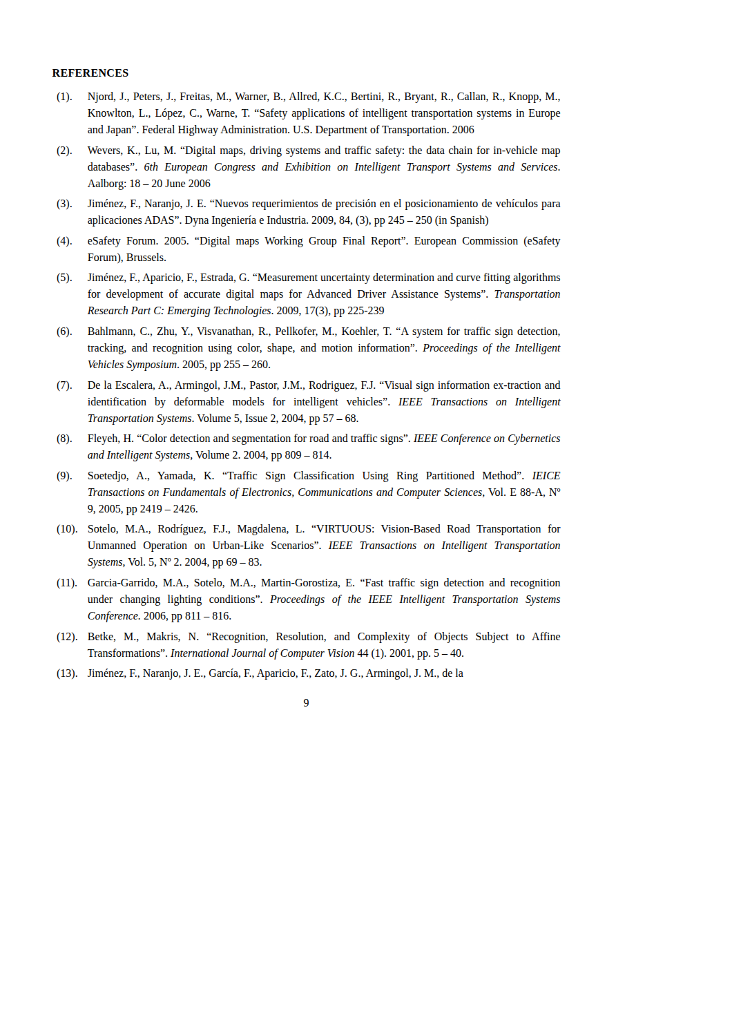REFERENCES
(1). Njord, J., Peters, J., Freitas, M., Warner, B., Allred, K.C., Bertini, R., Bryant, R., Callan, R., Knopp, M., Knowlton, L., López, C., Warne, T. “Safety applications of intelligent transportation systems in Europe and Japan”. Federal Highway Administration. U.S. Department of Transportation. 2006
(2). Wevers, K., Lu, M. “Digital maps, driving systems and traffic safety: the data chain for in-vehicle map databases”. 6th European Congress and Exhibition on Intelligent Transport Systems and Services. Aalborg: 18 – 20 June 2006
(3). Jiménez, F., Naranjo, J. E. “Nuevos requerimientos de precisión en el posicionamiento de vehículos para aplicaciones ADAS”. Dyna Ingeniería e Industria. 2009, 84, (3), pp 245 – 250 (in Spanish)
(4). eSafety Forum. 2005. “Digital maps Working Group Final Report”. European Commission (eSafety Forum), Brussels.
(5). Jiménez, F., Aparicio, F., Estrada, G. “Measurement uncertainty determination and curve fitting algorithms for development of accurate digital maps for Advanced Driver Assistance Systems”. Transportation Research Part C: Emerging Technologies. 2009, 17(3), pp 225-239
(6). Bahlmann, C., Zhu, Y., Visvanathan, R., Pellkofer, M., Koehler, T. “A system for traffic sign detection, tracking, and recognition using color, shape, and motion information”. Proceedings of the Intelligent Vehicles Symposium. 2005, pp 255 – 260.
(7). De la Escalera, A., Armingol, J.M., Pastor, J.M., Rodriguez, F.J. “Visual sign information ex-traction and identification by deformable models for intelligent vehicles”. IEEE Transactions on Intelligent Transportation Systems. Volume 5, Issue 2, 2004, pp 57 – 68.
(8). Fleyeh, H. “Color detection and segmentation for road and traffic signs”. IEEE Conference on Cybernetics and Intelligent Systems, Volume 2. 2004, pp 809 – 814.
(9). Soetedjo, A., Yamada, K. “Traffic Sign Classification Using Ring Partitioned Method”. IEICE Transactions on Fundamentals of Electronics, Communications and Computer Sciences, Vol. E 88-A, Nº 9, 2005, pp 2419 – 2426.
(10). Sotelo, M.A., Rodríguez, F.J., Magdalena, L. “VIRTUOUS: Vision-Based Road Transportation for Unmanned Operation on Urban-Like Scenarios”. IEEE Transactions on Intelligent Transportation Systems, Vol. 5, Nº 2. 2004, pp 69 – 83.
(11). Garcia-Garrido, M.A., Sotelo, M.A., Martin-Gorostiza, E. “Fast traffic sign detection and recognition under changing lighting conditions”. Proceedings of the IEEE Intelligent Transportation Systems Conference. 2006, pp 811 – 816.
(12). Betke, M., Makris, N. “Recognition, Resolution, and Complexity of Objects Subject to Affine Transformations”. International Journal of Computer Vision 44 (1). 2001, pp. 5 – 40.
(13). Jiménez, F., Naranjo, J. E., García, F., Aparicio, F., Zato, J. G., Armingol, J. M., de la
9